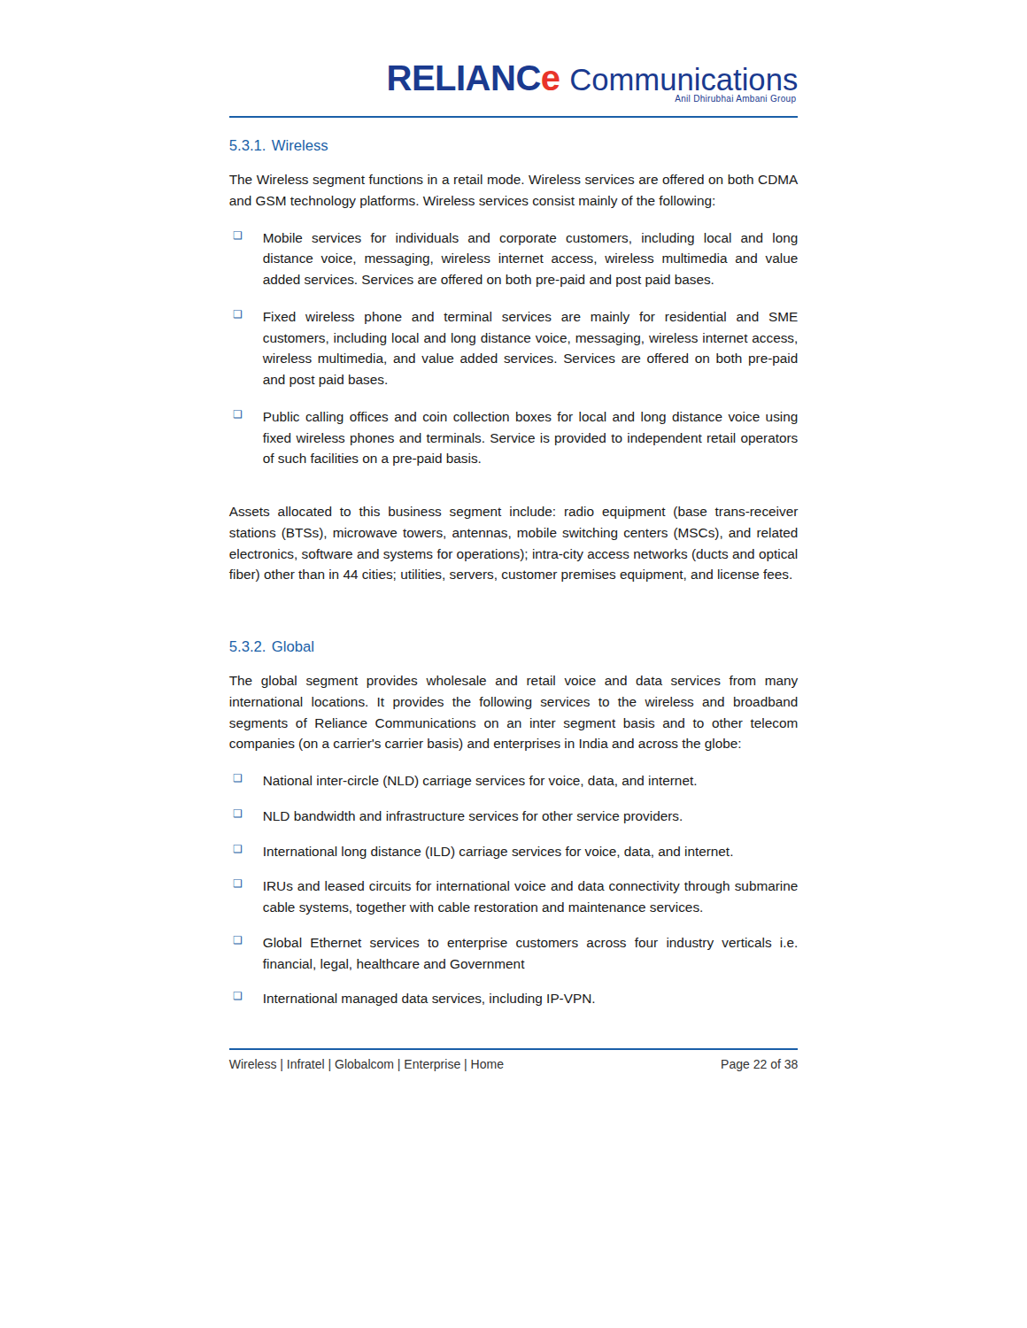RELIANC e Communications
Anil Dhirubhai Ambani Group
5.3.1. Wireless
The Wireless segment functions in a retail mode. Wireless services are offered on both CDMA and GSM technology platforms. Wireless services consist mainly of the following:
Mobile services for individuals and corporate customers, including local and long distance voice, messaging, wireless internet access, wireless multimedia and value added services. Services are offered on both pre-paid and post paid bases.
Fixed wireless phone and terminal services are mainly for residential and SME customers, including local and long distance voice, messaging, wireless internet access, wireless multimedia, and value added services. Services are offered on both pre-paid and post paid bases.
Public calling offices and coin collection boxes for local and long distance voice using fixed wireless phones and terminals. Service is provided to independent retail operators of such facilities on a pre-paid basis.
Assets allocated to this business segment include: radio equipment (base trans-receiver stations (BTSs), microwave towers, antennas, mobile switching centers (MSCs), and related electronics, software and systems for operations); intra-city access networks (ducts and optical fiber) other than in 44 cities; utilities, servers, customer premises equipment, and license fees.
5.3.2. Global
The global segment provides wholesale and retail voice and data services from many international locations. It provides the following services to the wireless and broadband segments of Reliance Communications on an inter segment basis and to other telecom companies (on a carrier's carrier basis) and enterprises in India and across the globe:
National inter-circle (NLD) carriage services for voice, data, and internet.
NLD bandwidth and infrastructure services for other service providers.
International long distance (ILD) carriage services for voice, data, and internet.
IRUs and leased circuits for international voice and data connectivity through submarine cable systems, together with cable restoration and maintenance services.
Global Ethernet services to enterprise customers across four industry verticals i.e. financial, legal, healthcare and Government
International managed data services, including IP-VPN.
Wireless | Infratel | Globalcom | Enterprise | Home Page 22 of 38